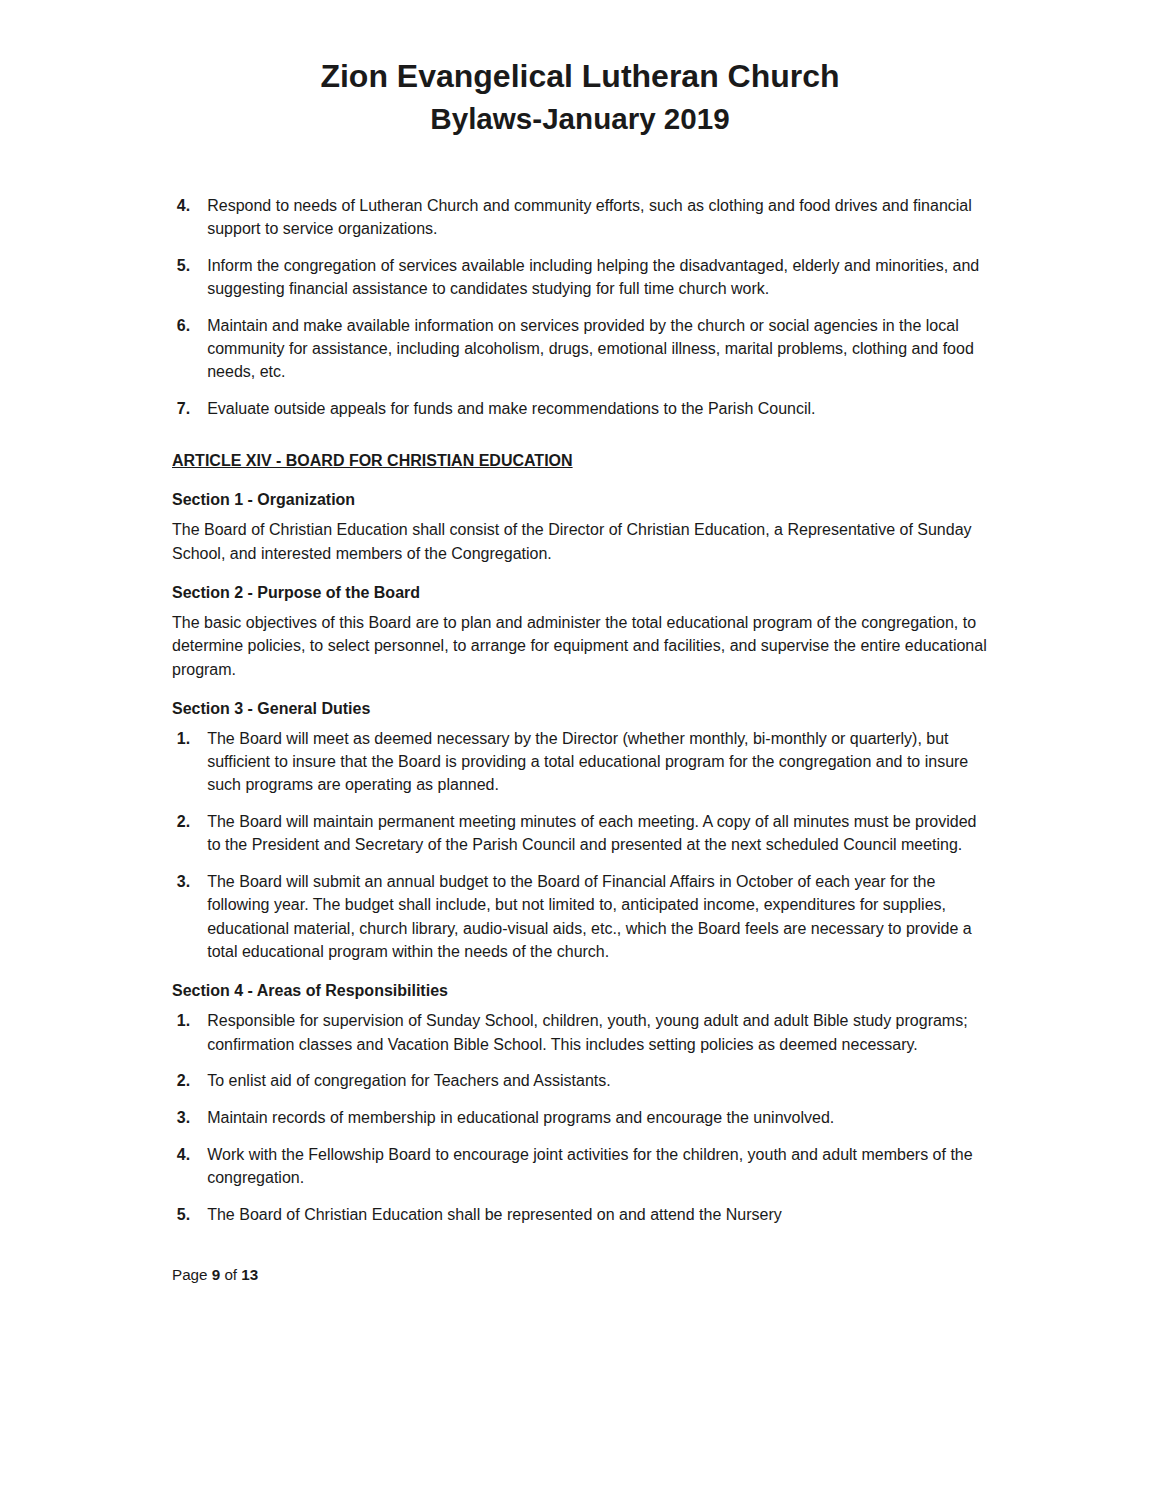Zion Evangelical Lutheran Church
Bylaws-January 2019
4. Respond to needs of Lutheran Church and community efforts, such as clothing and food drives and financial support to service organizations.
5. Inform the congregation of services available including helping the disadvantaged, elderly and minorities, and suggesting financial assistance to candidates studying for full time church work.
6. Maintain and make available information on services provided by the church or social agencies in the local community for assistance, including alcoholism, drugs, emotional illness, marital problems, clothing and food needs, etc.
7. Evaluate outside appeals for funds and make recommendations to the Parish Council.
ARTICLE XIV - BOARD FOR CHRISTIAN EDUCATION
Section 1 - Organization
The Board of Christian Education shall consist of the Director of Christian Education, a Representative of Sunday School, and interested members of the Congregation.
Section 2 - Purpose of the Board
The basic objectives of this Board are to plan and administer the total educational program of the congregation, to determine policies, to select personnel, to arrange for equipment and facilities, and supervise the entire educational program.
Section 3 - General Duties
1. The Board will meet as deemed necessary by the Director (whether monthly, bi-monthly or quarterly), but sufficient to insure that the Board is providing a total educational program for the congregation and to insure such programs are operating as planned.
2. The Board will maintain permanent meeting minutes of each meeting. A copy of all minutes must be provided to the President and Secretary of the Parish Council and presented at the next scheduled Council meeting.
3. The Board will submit an annual budget to the Board of Financial Affairs in October of each year for the following year. The budget shall include, but not limited to, anticipated income, expenditures for supplies, educational material, church library, audio-visual aids, etc., which the Board feels are necessary to provide a total educational program within the needs of the church.
Section 4 - Areas of Responsibilities
1. Responsible for supervision of Sunday School, children, youth, young adult and adult Bible study programs; confirmation classes and Vacation Bible School. This includes setting policies as deemed necessary.
2. To enlist aid of congregation for Teachers and Assistants.
3. Maintain records of membership in educational programs and encourage the uninvolved.
4. Work with the Fellowship Board to encourage joint activities for the children, youth and adult members of the congregation.
5. The Board of Christian Education shall be represented on and attend the Nursery
Page 9 of 13